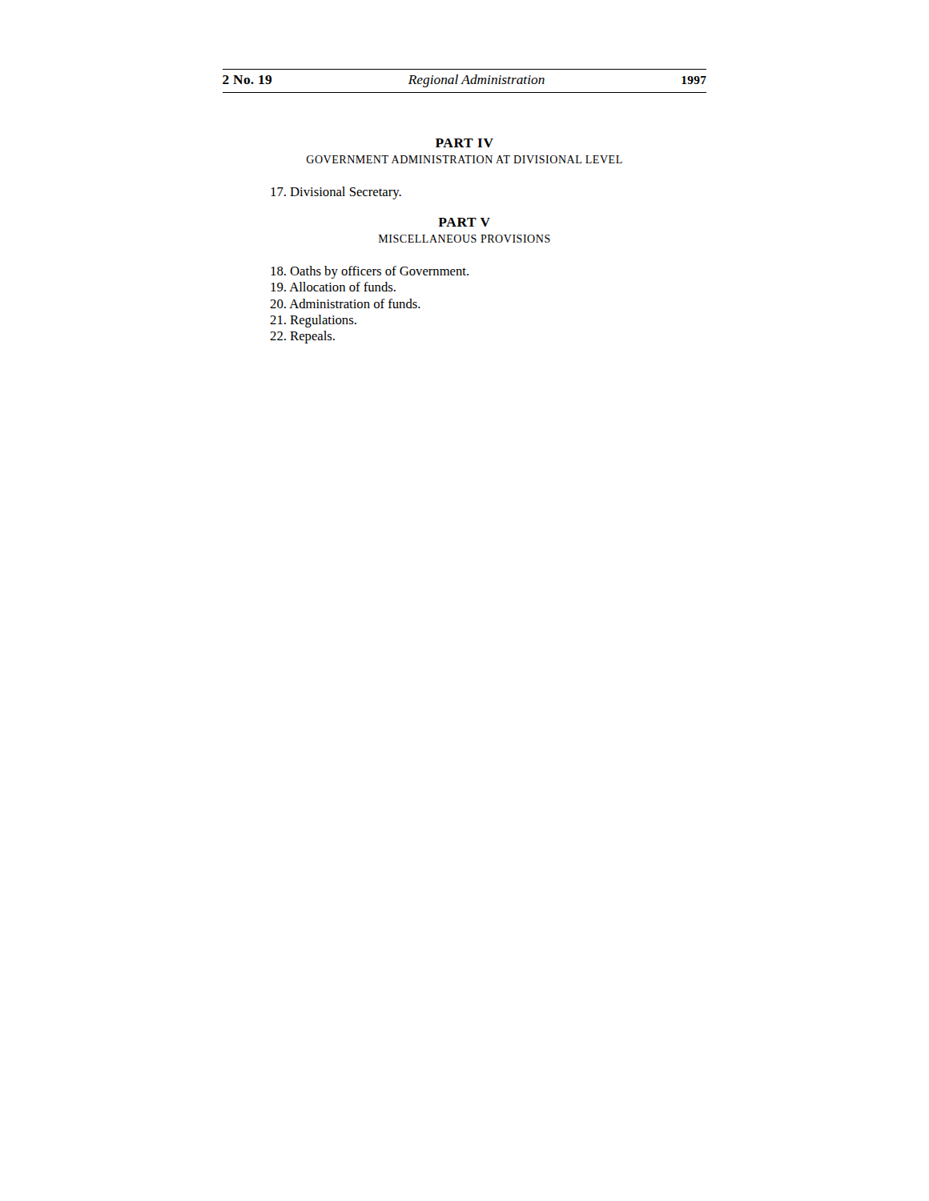2 No. 19 Regional Administration 1997
PART IV
Government Administration at Divisional Level
17. Divisional Secretary.
PART V
Miscellaneous Provisions
18. Oaths by officers of Government.
19. Allocation of funds.
20. Administration of funds.
21. Regulations.
22. Repeals.